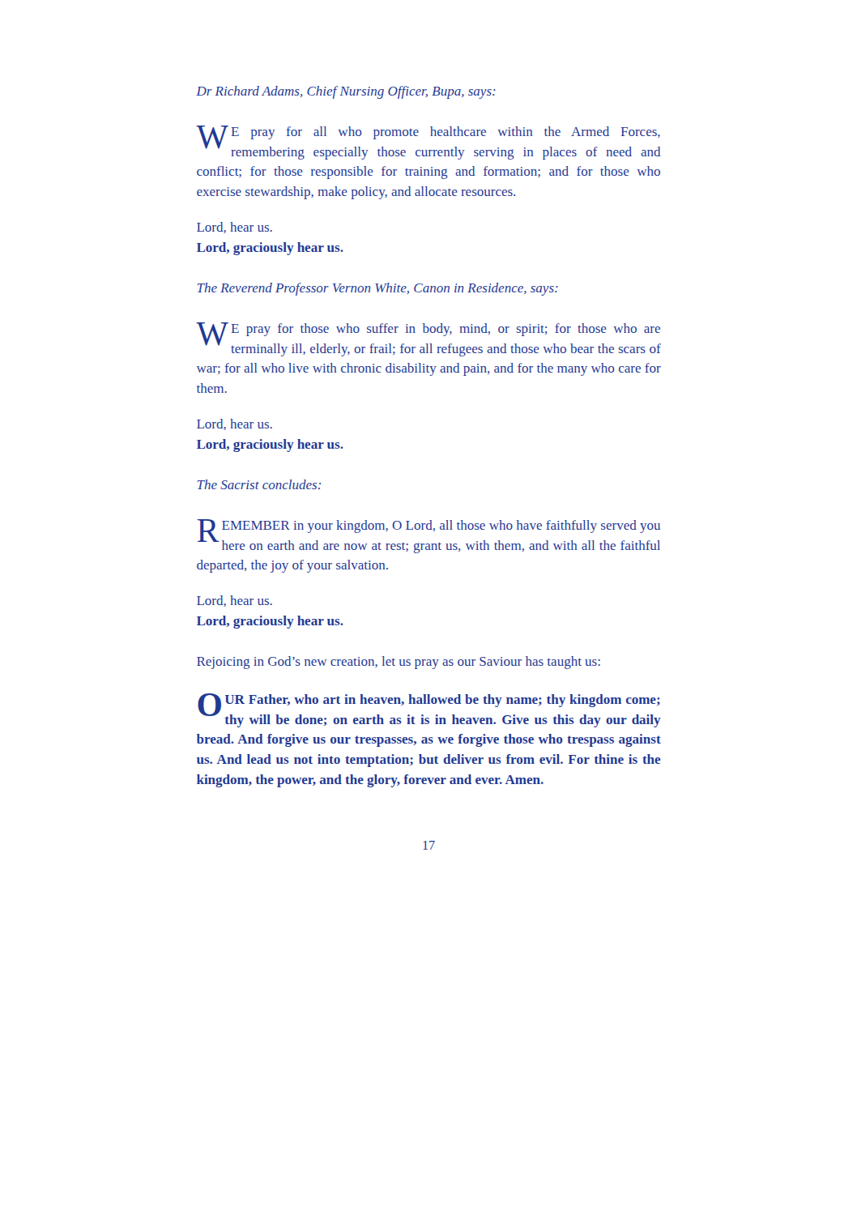Dr Richard Adams, Chief Nursing Officer, Bupa, says:
WE pray for all who promote healthcare within the Armed Forces, remembering especially those currently serving in places of need and conflict; for those responsible for training and formation; and for those who exercise stewardship, make policy, and allocate resources.
Lord, hear us.
Lord, graciously hear us.
The Reverend Professor Vernon White, Canon in Residence, says:
WE pray for those who suffer in body, mind, or spirit; for those who are terminally ill, elderly, or frail; for all refugees and those who bear the scars of war; for all who live with chronic disability and pain, and for the many who care for them.
Lord, hear us.
Lord, graciously hear us.
The Sacrist concludes:
REMEMBER in your kingdom, O Lord, all those who have faithfully served you here on earth and are now at rest; grant us, with them, and with all the faithful departed, the joy of your salvation.
Lord, hear us.
Lord, graciously hear us.
Rejoicing in God’s new creation, let us pray as our Saviour has taught us:
OUR Father, who art in heaven, hallowed be thy name; thy kingdom come; thy will be done; on earth as it is in heaven. Give us this day our daily bread. And forgive us our trespasses, as we forgive those who trespass against us. And lead us not into temptation; but deliver us from evil. For thine is the kingdom, the power, and the glory, forever and ever. Amen.
17